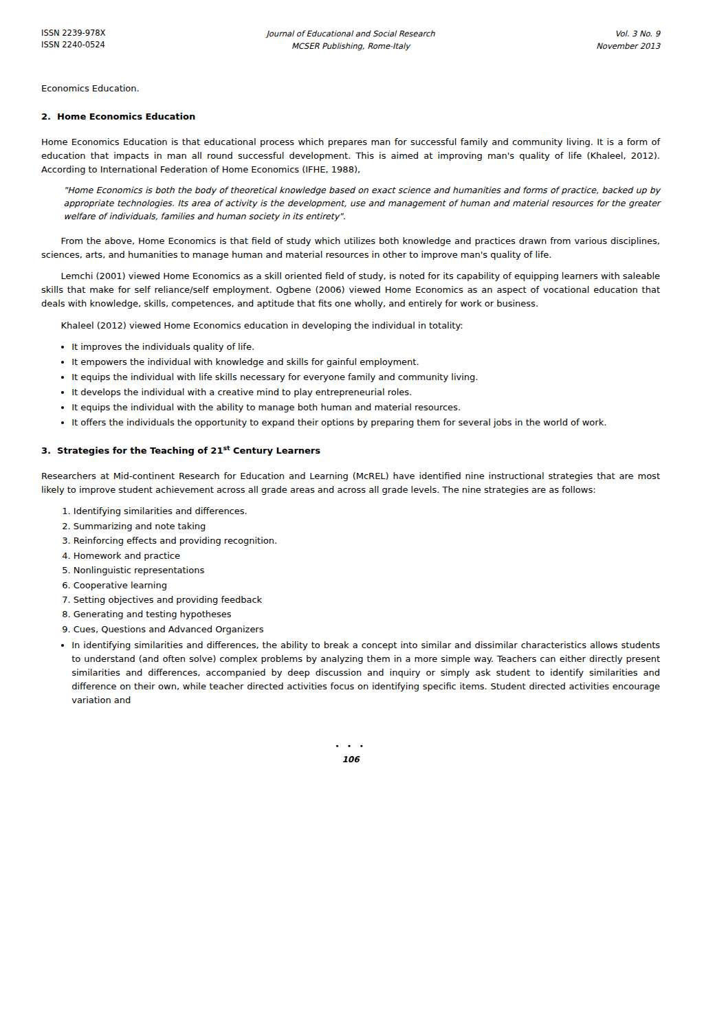ISSN 2239-978X
ISSN 2240-0524
Journal of Educational and Social Research
MCSER Publishing, Rome-Italy
Vol. 3 No. 9
November 2013
Economics Education.
2. Home Economics Education
Home Economics Education is that educational process which prepares man for successful family and community living. It is a form of education that impacts in man all round successful development. This is aimed at improving man's quality of life (Khaleel, 2012). According to International Federation of Home Economics (IFHE, 1988),
"Home Economics is both the body of theoretical knowledge based on exact science and humanities and forms of practice, backed up by appropriate technologies. Its area of activity is the development, use and management of human and material resources for the greater welfare of individuals, families and human society in its entirety".
From the above, Home Economics is that field of study which utilizes both knowledge and practices drawn from various disciplines, sciences, arts, and humanities to manage human and material resources in other to improve man's quality of life.
Lemchi (2001) viewed Home Economics as a skill oriented field of study, is noted for its capability of equipping learners with saleable skills that make for self reliance/self employment. Ogbene (2006) viewed Home Economics as an aspect of vocational education that deals with knowledge, skills, competences, and aptitude that fits one wholly, and entirely for work or business.
Khaleel (2012) viewed Home Economics education in developing the individual in totality:
It improves the individuals quality of life.
It empowers the individual with knowledge and skills for gainful employment.
It equips the individual with life skills necessary for everyone family and community living.
It develops the individual with a creative mind to play entrepreneurial roles.
It equips the individual with the ability to manage both human and material resources.
It offers the individuals the opportunity to expand their options by preparing them for several jobs in the world of work.
3. Strategies for the Teaching of 21st Century Learners
Researchers at Mid-continent Research for Education and Learning (McREL) have identified nine instructional strategies that are most likely to improve student achievement across all grade areas and across all grade levels. The nine strategies are as follows:
Identifying similarities and differences.
Summarizing and note taking
Reinforcing effects and providing recognition.
Homework and practice
Nonlinguistic representations
Cooperative learning
Setting objectives and providing feedback
Generating and testing hypotheses
Cues, Questions and Advanced Organizers
In identifying similarities and differences, the ability to break a concept into similar and dissimilar characteristics allows students to understand (and often solve) complex problems by analyzing them in a more simple way. Teachers can either directly present similarities and differences, accompanied by deep discussion and inquiry or simply ask student to identify similarities and difference on their own, while teacher directed activities focus on identifying specific items. Student directed activities encourage variation and
• • •
106